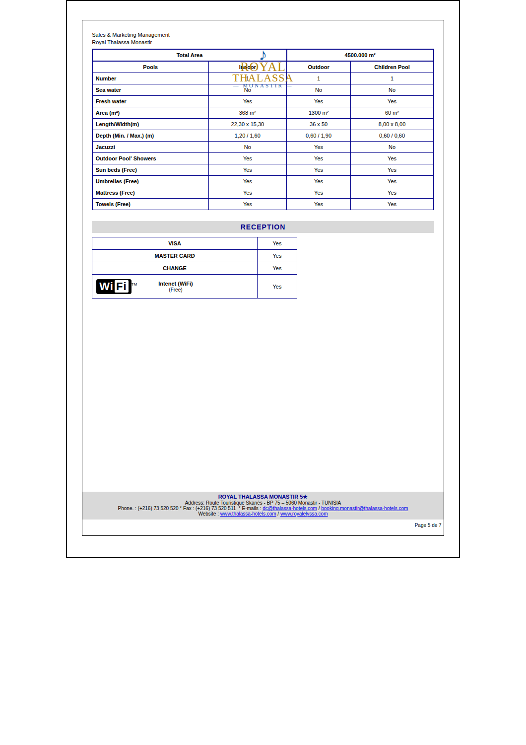Sales & Marketing Management
Royal Thalassa Monastir
♪
ROYAL
THALASSA
— MONASTIR —
| Total Area | 4500.000 m² |
| Pools | Indoor | Outdoor | Children Pool |
| Number | 1 | 1 | 1 |
| Sea water | No | No | No |
| Fresh water | Yes | Yes | Yes |
| Area (m²) | 368 m² | 1300 m² | 60 m² |
| Length/Width(m) | 22,30 x 15,30 | 36 x 50 | 8,00 x 8,00 |
| Depth (Min. / Max.) (m) | 1,20 / 1,60 | 0,60 / 1,90 | 0,60 / 0,60 |
| Jacuzzi | No | Yes | No |
| Outdoor Pool' Showers | Yes | Yes | Yes |
| Sun beds (Free) | Yes | Yes | Yes |
| Umbrellas (Free) | Yes | Yes | Yes |
| Mattress (Free) | Yes | Yes | Yes |
| Towels (Free) | Yes | Yes | Yes |
RECEPTION
| VISA | Yes |
| MASTER CARD | Yes |
| CHANGE | Yes |
| Wi Fi TM Intenet (WiFi) (Free) | Yes |
ROYAL THALASSA MONASTIR 5★
Address: Route Touristique Skanès - BP 75 – 5060 Monastir - TUNISIA
Phone. : (+216) 73 520 520 * Fax : (+216) 73 520 511 * E-mails : dc@thalassa-hotels.com / booking.monastir@thalassa-hotels.com
Website : www.thalassa-hotels.com / www.royalelyssa.com
Page 5 de 7